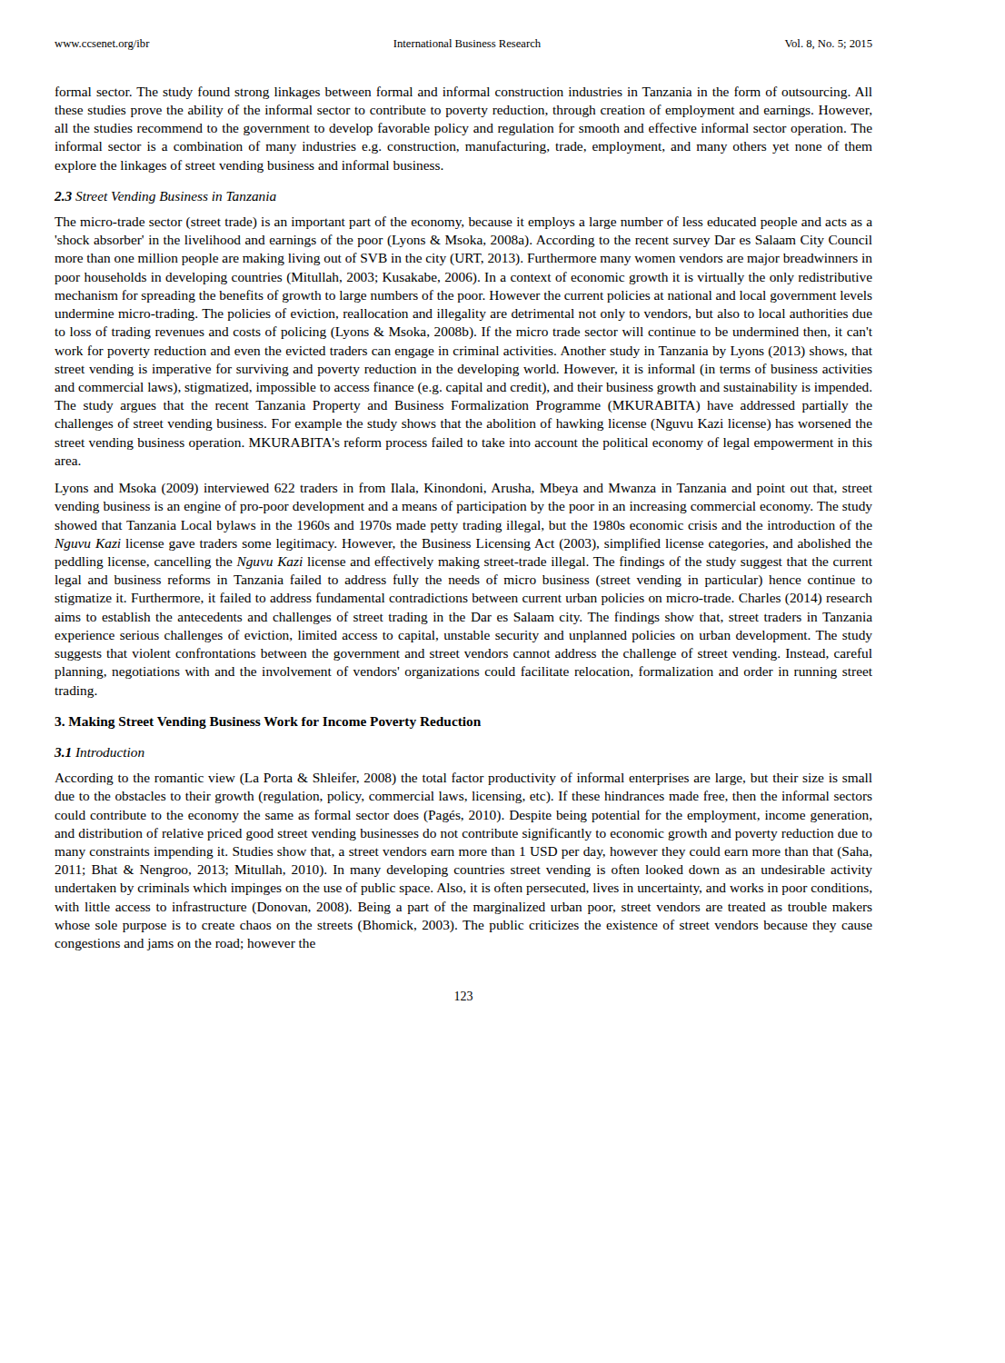www.ccsenet.org/ibr
International Business Research
Vol. 8, No. 5; 2015
formal sector. The study found strong linkages between formal and informal construction industries in Tanzania in the form of outsourcing. All these studies prove the ability of the informal sector to contribute to poverty reduction, through creation of employment and earnings. However, all the studies recommend to the government to develop favorable policy and regulation for smooth and effective informal sector operation. The informal sector is a combination of many industries e.g. construction, manufacturing, trade, employment, and many others yet none of them explore the linkages of street vending business and informal business.
2.3 Street Vending Business in Tanzania
The micro-trade sector (street trade) is an important part of the economy, because it employs a large number of less educated people and acts as a 'shock absorber' in the livelihood and earnings of the poor (Lyons & Msoka, 2008a). According to the recent survey Dar es Salaam City Council more than one million people are making living out of SVB in the city (URT, 2013). Furthermore many women vendors are major breadwinners in poor households in developing countries (Mitullah, 2003; Kusakabe, 2006). In a context of economic growth it is virtually the only redistributive mechanism for spreading the benefits of growth to large numbers of the poor. However the current policies at national and local government levels undermine micro-trading. The policies of eviction, reallocation and illegality are detrimental not only to vendors, but also to local authorities due to loss of trading revenues and costs of policing (Lyons & Msoka, 2008b). If the micro trade sector will continue to be undermined then, it can't work for poverty reduction and even the evicted traders can engage in criminal activities. Another study in Tanzania by Lyons (2013) shows, that street vending is imperative for surviving and poverty reduction in the developing world. However, it is informal (in terms of business activities and commercial laws), stigmatized, impossible to access finance (e.g. capital and credit), and their business growth and sustainability is impended. The study argues that the recent Tanzania Property and Business Formalization Programme (MKURABITA) have addressed partially the challenges of street vending business. For example the study shows that the abolition of hawking license (Nguvu Kazi license) has worsened the street vending business operation. MKURABITA's reform process failed to take into account the political economy of legal empowerment in this area.
Lyons and Msoka (2009) interviewed 622 traders in from Ilala, Kinondoni, Arusha, Mbeya and Mwanza in Tanzania and point out that, street vending business is an engine of pro-poor development and a means of participation by the poor in an increasing commercial economy. The study showed that Tanzania Local bylaws in the 1960s and 1970s made petty trading illegal, but the 1980s economic crisis and the introduction of the Nguvu Kazi license gave traders some legitimacy. However, the Business Licensing Act (2003), simplified license categories, and abolished the peddling license, cancelling the Nguvu Kazi license and effectively making street-trade illegal. The findings of the study suggest that the current legal and business reforms in Tanzania failed to address fully the needs of micro business (street vending in particular) hence continue to stigmatize it. Furthermore, it failed to address fundamental contradictions between current urban policies on micro-trade. Charles (2014) research aims to establish the antecedents and challenges of street trading in the Dar es Salaam city. The findings show that, street traders in Tanzania experience serious challenges of eviction, limited access to capital, unstable security and unplanned policies on urban development. The study suggests that violent confrontations between the government and street vendors cannot address the challenge of street vending. Instead, careful planning, negotiations with and the involvement of vendors' organizations could facilitate relocation, formalization and order in running street trading.
3. Making Street Vending Business Work for Income Poverty Reduction
3.1 Introduction
According to the romantic view (La Porta & Shleifer, 2008) the total factor productivity of informal enterprises are large, but their size is small due to the obstacles to their growth (regulation, policy, commercial laws, licensing, etc). If these hindrances made free, then the informal sectors could contribute to the economy the same as formal sector does (Pagés, 2010). Despite being potential for the employment, income generation, and distribution of relative priced good street vending businesses do not contribute significantly to economic growth and poverty reduction due to many constraints impending it. Studies show that, a street vendors earn more than 1 USD per day, however they could earn more than that (Saha, 2011; Bhat & Nengroo, 2013; Mitullah, 2010). In many developing countries street vending is often looked down as an undesirable activity undertaken by criminals which impinges on the use of public space. Also, it is often persecuted, lives in uncertainty, and works in poor conditions, with little access to infrastructure (Donovan, 2008). Being a part of the marginalized urban poor, street vendors are treated as trouble makers whose sole purpose is to create chaos on the streets (Bhomick, 2003). The public criticizes the existence of street vendors because they cause congestions and jams on the road; however the
123